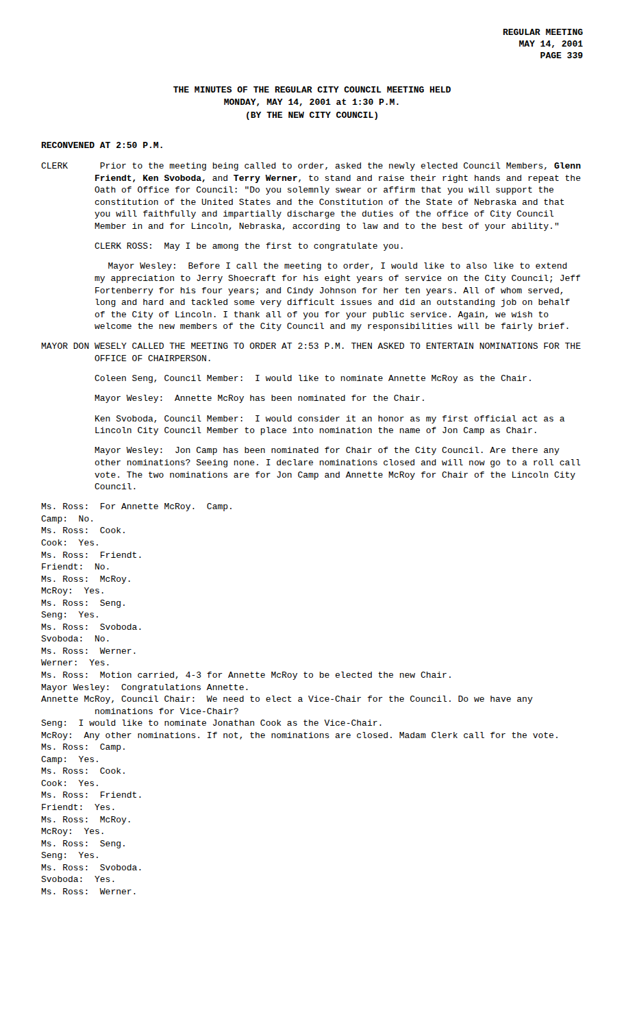REGULAR MEETING
MAY 14, 2001
PAGE 339
THE MINUTES OF THE REGULAR CITY COUNCIL MEETING HELD
MONDAY, MAY 14, 2001 at 1:30 P.M.
(BY THE NEW CITY COUNCIL)
RECONVENED AT 2:50 P.M.
CLERK Prior to the meeting being called to order, asked the newly elected Council Members, Glenn Friendt, Ken Svoboda, and Terry Werner, to stand and raise their right hands and repeat the Oath of Office for Council: "Do you solemnly swear or affirm that you will support the constitution of the United States and the Constitution of the State of Nebraska and that you will faithfully and impartially discharge the duties of the office of City Council Member in and for Lincoln, Nebraska, according to law and to the best of your ability."
CLERK ROSS: May I be among the first to congratulate you.
Mayor Wesley: Before I call the meeting to order, I would like to also like to extend my appreciation to Jerry Shoecraft for his eight years of service on the City Council; Jeff Fortenberry for his four years; and Cindy Johnson for her ten years. All of whom served, long and hard and tackled some very difficult issues and did an outstanding job on behalf of the City of Lincoln. I thank all of you for your public service. Again, we wish to welcome the new members of the City Council and my responsibilities will be fairly brief.
MAYOR DON WESELY CALLED THE MEETING TO ORDER AT 2:53 P.M. THEN ASKED TO ENTERTAIN NOMINATIONS FOR THE OFFICE OF CHAIRPERSON.
Coleen Seng, Council Member: I would like to nominate Annette McRoy as the Chair.
Mayor Wesley: Annette McRoy has been nominated for the Chair.
Ken Svoboda, Council Member: I would consider it an honor as my first official act as a Lincoln City Council Member to place into nomination the name of Jon Camp as Chair.
Mayor Wesley: Jon Camp has been nominated for Chair of the City Council. Are there any other nominations? Seeing none. I declare nominations closed and will now go to a roll call vote. The two nominations are for Jon Camp and Annette McRoy for Chair of the Lincoln City Council.
Ms. Ross: For Annette McRoy. Camp.
Camp: No.
Ms. Ross: Cook.
Cook: Yes.
Ms. Ross: Friendt.
Friendt: No.
Ms. Ross: McRoy.
McRoy: Yes.
Ms. Ross: Seng.
Seng: Yes.
Ms. Ross: Svoboda.
Svoboda: No.
Ms. Ross: Werner.
Werner: Yes.
Ms. Ross: Motion carried, 4-3 for Annette McRoy to be elected the new Chair.
Mayor Wesley: Congratulations Annette.
Annette McRoy, Council Chair: We need to elect a Vice-Chair for the Council. Do we have any nominations for Vice-Chair?
Seng: I would like to nominate Jonathan Cook as the Vice-Chair.
McRoy: Any other nominations. If not, the nominations are closed. Madam Clerk call for the vote.
Ms. Ross: Camp.
Camp: Yes.
Ms. Ross: Cook.
Cook: Yes.
Ms. Ross: Friendt.
Friendt: Yes.
Ms. Ross: McRoy.
McRoy: Yes.
Ms. Ross: Seng.
Seng: Yes.
Ms. Ross: Svoboda.
Svoboda: Yes.
Ms. Ross: Werner.